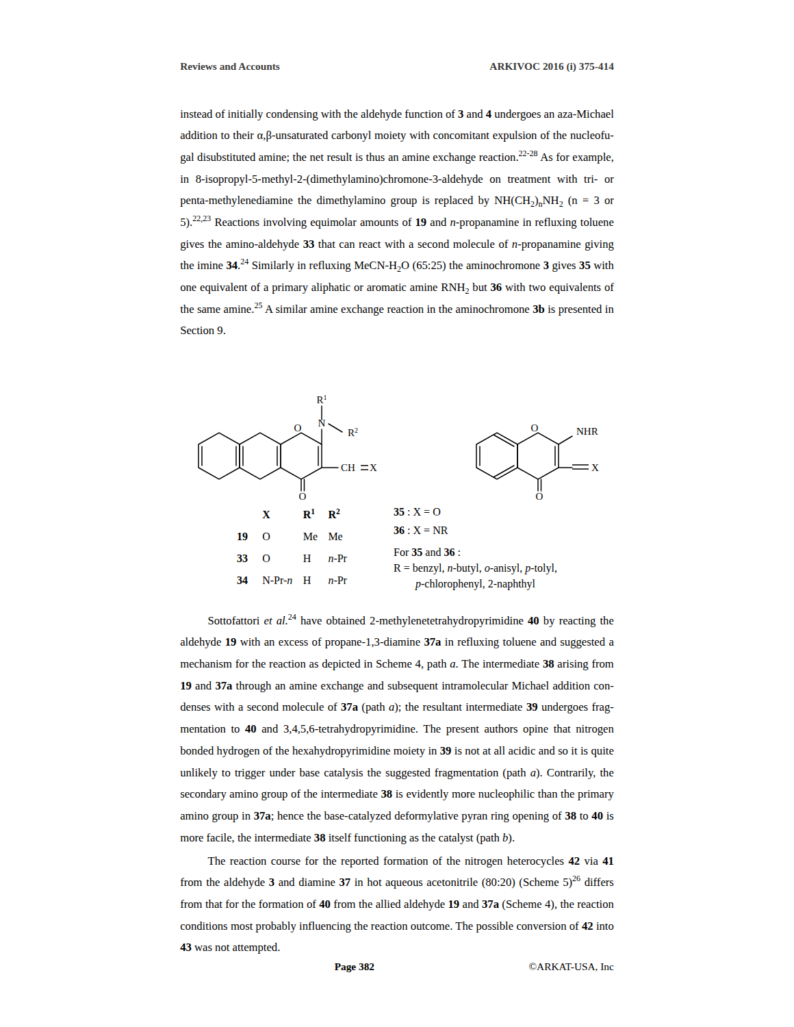Reviews and Accounts
ARKIVOC 2016 (i) 375-414
instead of initially condensing with the aldehyde function of 3 and 4 undergoes an aza-Michael addition to their α,β-unsaturated carbonyl moiety with concomitant expulsion of the nucleofugal disubstituted amine; the net result is thus an amine exchange reaction.22-28 As for example, in 8-isopropyl-5-methyl-2-(dimethylamino)chromone-3-aldehyde on treatment with tri- or penta-methylenediamine the dimethylamino group is replaced by NH(CH2)nNH2 (n = 3 or 5).22,23 Reactions involving equimolar amounts of 19 and n-propanamine in refluxing toluene gives the amino-aldehyde 33 that can react with a second molecule of n-propanamine giving the imine 34.24 Similarly in refluxing MeCN-H2O (65:25) the aminochromone 3 gives 35 with one equivalent of a primary aliphatic or aromatic amine RNH2 but 36 with two equivalents of the same amine.25 A similar amine exchange reaction in the aminochromone 3b is presented in Section 9.
O O N R1 R2 CH X O O NHR X
| | X | R 1 | R 2 |
| --- | --- | --- | --- |
| 19 | O | Me | Me |
| 33 | O | H | n -Pr |
| 34 | N-Pr- n | H | n -Pr |
35 : X = O
36 : X = NR
For 35 and 36 :
R = benzyl, n-butyl, o-anisyl, p-tolyl,
p-chlorophenyl, 2-naphthyl
Sottofattori et al.24 have obtained 2-methylenetetrahydropyrimidine 40 by reacting the aldehyde 19 with an excess of propane-1,3-diamine 37a in refluxing toluene and suggested a mechanism for the reaction as depicted in Scheme 4, path a. The intermediate 38 arising from 19 and 37a through an amine exchange and subsequent intramolecular Michael addition condenses with a second molecule of 37a (path a); the resultant intermediate 39 undergoes fragmentation to 40 and 3,4,5,6-tetrahydropyrimidine. The present authors opine that nitrogen bonded hydrogen of the hexahydropyrimidine moiety in 39 is not at all acidic and so it is quite unlikely to trigger under base catalysis the suggested fragmentation (path a). Contrarily, the secondary amino group of the intermediate 38 is evidently more nucleophilic than the primary amino group in 37a; hence the base-catalyzed deformylative pyran ring opening of 38 to 40 is more facile, the intermediate 38 itself functioning as the catalyst (path b).
The reaction course for the reported formation of the nitrogen heterocycles 42 via 41 from the aldehyde 3 and diamine 37 in hot aqueous acetonitrile (80:20) (Scheme 5)26 differs from that for the formation of 40 from the allied aldehyde 19 and 37a (Scheme 4), the reaction conditions most probably influencing the reaction outcome. The possible conversion of 42 into 43 was not attempted.
Page 382
©ARKAT-USA, Inc